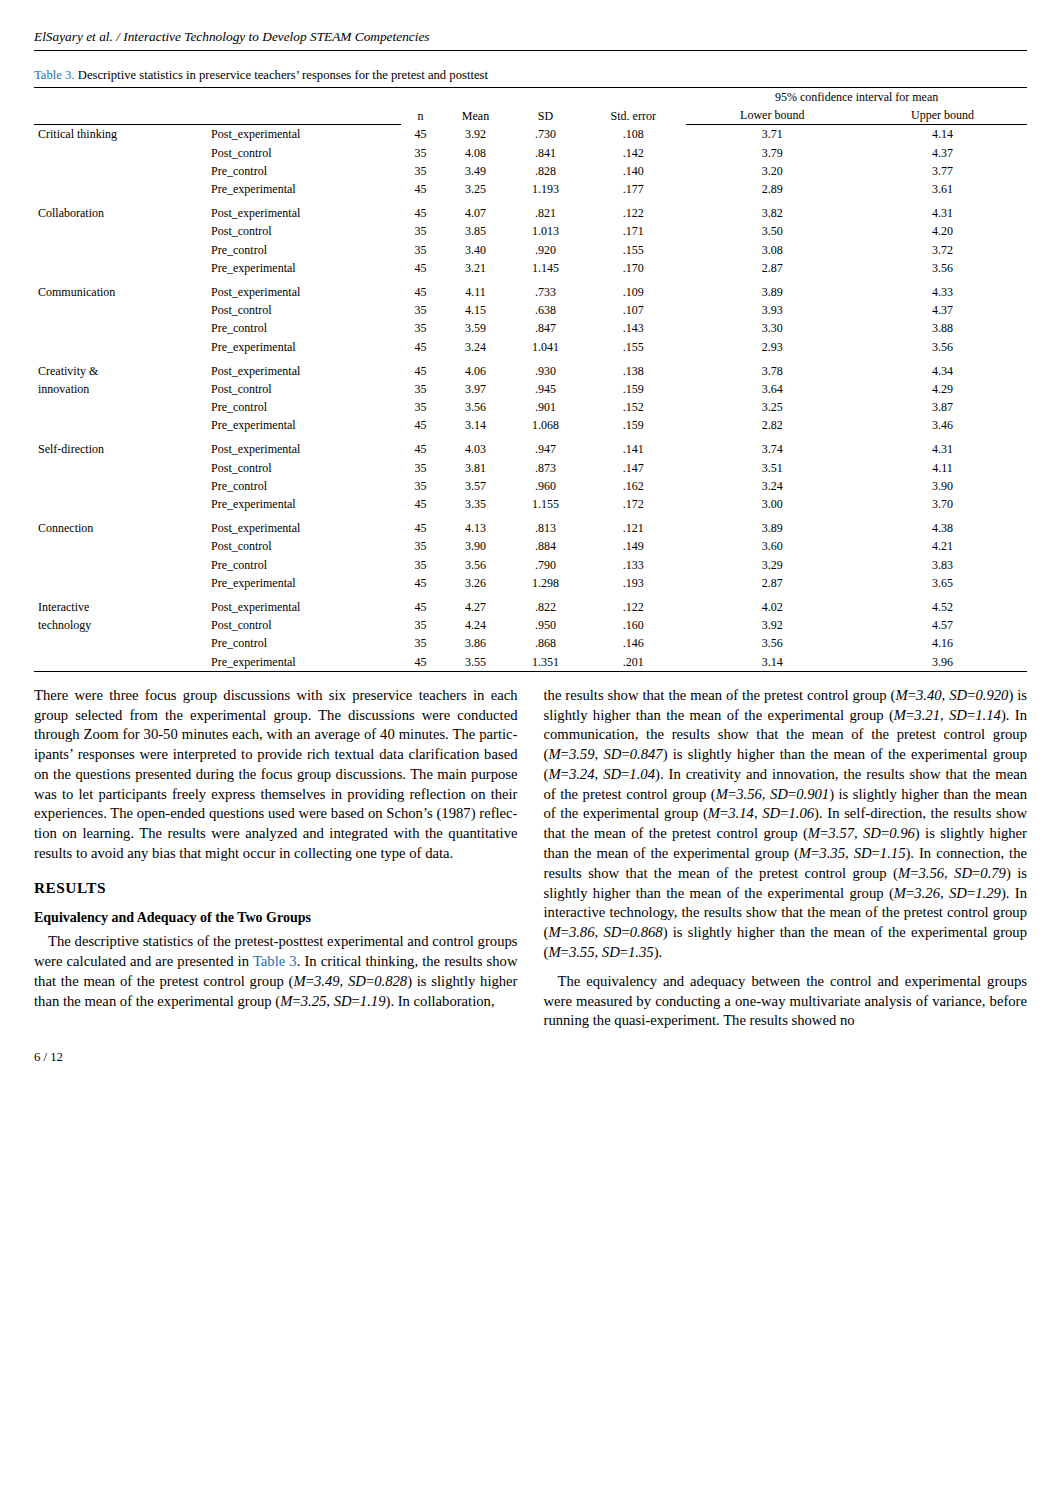ElSayary et al. / Interactive Technology to Develop STEAM Competencies
Table 3. Descriptive statistics in preservice teachers’ responses for the pretest and posttest
| | n | Mean | SD | Std. error | 95% confidence interval for mean |
| --- | --- | --- | --- | --- | --- |
| | Lower bound | Upper bound |
| Critical thinking | Post_experimental | 45 | 3.92 | .730 | .108 | 3.71 | 4.14 |
| | Post_control | 35 | 4.08 | .841 | .142 | 3.79 | 4.37 |
| | Pre_control | 35 | 3.49 | .828 | .140 | 3.20 | 3.77 |
| | Pre_experimental | 45 | 3.25 | 1.193 | .177 | 2.89 | 3.61 |
| Collaboration | Post_experimental | 45 | 4.07 | .821 | .122 | 3.82 | 4.31 |
| | Post_control | 35 | 3.85 | 1.013 | .171 | 3.50 | 4.20 |
| | Pre_control | 35 | 3.40 | .920 | .155 | 3.08 | 3.72 |
| | Pre_experimental | 45 | 3.21 | 1.145 | .170 | 2.87 | 3.56 |
| Communication | Post_experimental | 45 | 4.11 | .733 | .109 | 3.89 | 4.33 |
| | Post_control | 35 | 4.15 | .638 | .107 | 3.93 | 4.37 |
| | Pre_control | 35 | 3.59 | .847 | .143 | 3.30 | 3.88 |
| | Pre_experimental | 45 | 3.24 | 1.041 | .155 | 2.93 | 3.56 |
| Creativity & | Post_experimental | 45 | 4.06 | .930 | .138 | 3.78 | 4.34 |
| innovation | Post_control | 35 | 3.97 | .945 | .159 | 3.64 | 4.29 |
| | Pre_control | 35 | 3.56 | .901 | .152 | 3.25 | 3.87 |
| | Pre_experimental | 45 | 3.14 | 1.068 | .159 | 2.82 | 3.46 |
| Self-direction | Post_experimental | 45 | 4.03 | .947 | .141 | 3.74 | 4.31 |
| | Post_control | 35 | 3.81 | .873 | .147 | 3.51 | 4.11 |
| | Pre_control | 35 | 3.57 | .960 | .162 | 3.24 | 3.90 |
| | Pre_experimental | 45 | 3.35 | 1.155 | .172 | 3.00 | 3.70 |
| Connection | Post_experimental | 45 | 4.13 | .813 | .121 | 3.89 | 4.38 |
| | Post_control | 35 | 3.90 | .884 | .149 | 3.60 | 4.21 |
| | Pre_control | 35 | 3.56 | .790 | .133 | 3.29 | 3.83 |
| | Pre_experimental | 45 | 3.26 | 1.298 | .193 | 2.87 | 3.65 |
| Interactive | Post_experimental | 45 | 4.27 | .822 | .122 | 4.02 | 4.52 |
| technology | Post_control | 35 | 4.24 | .950 | .160 | 3.92 | 4.57 |
| | Pre_control | 35 | 3.86 | .868 | .146 | 3.56 | 4.16 |
| | Pre_experimental | 45 | 3.55 | 1.351 | .201 | 3.14 | 3.96 |
There were three focus group discussions with six preservice teachers in each group selected from the experimental group. The discussions were conducted through Zoom for 30-50 minutes each, with an average of 40 minutes. The participants’ responses were interpreted to provide rich textual data clarification based on the questions presented during the focus group discussions. The main purpose was to let participants freely express themselves in providing reflection on their experiences. The open-ended questions used were based on Schon’s (1987) reflection on learning. The results were analyzed and integrated with the quantitative results to avoid any bias that might occur in collecting one type of data.
RESULTS
Equivalency and Adequacy of the Two Groups
The descriptive statistics of the pretest-posttest experimental and control groups were calculated and are presented in Table 3. In critical thinking, the results show that the mean of the pretest control group (M=3.49, SD=0.828) is slightly higher than the mean of the experimental group (M=3.25, SD=1.19). In collaboration,
the results show that the mean of the pretest control group (M=3.40, SD=0.920) is slightly higher than the mean of the experimental group (M=3.21, SD=1.14). In communication, the results show that the mean of the pretest control group (M=3.59, SD=0.847) is slightly higher than the mean of the experimental group (M=3.24, SD=1.04). In creativity and innovation, the results show that the mean of the pretest control group (M=3.56, SD=0.901) is slightly higher than the mean of the experimental group (M=3.14, SD=1.06). In self-direction, the results show that the mean of the pretest control group (M=3.57, SD=0.96) is slightly higher than the mean of the experimental group (M=3.35, SD=1.15). In connection, the results show that the mean of the pretest control group (M=3.56, SD=0.79) is slightly higher than the mean of the experimental group (M=3.26, SD=1.29). In interactive technology, the results show that the mean of the pretest control group (M=3.86, SD=0.868) is slightly higher than the mean of the experimental group (M=3.55, SD=1.35).
The equivalency and adequacy between the control and experimental groups were measured by conducting a one-way multivariate analysis of variance, before running the quasi-experiment. The results showed no
6 / 12